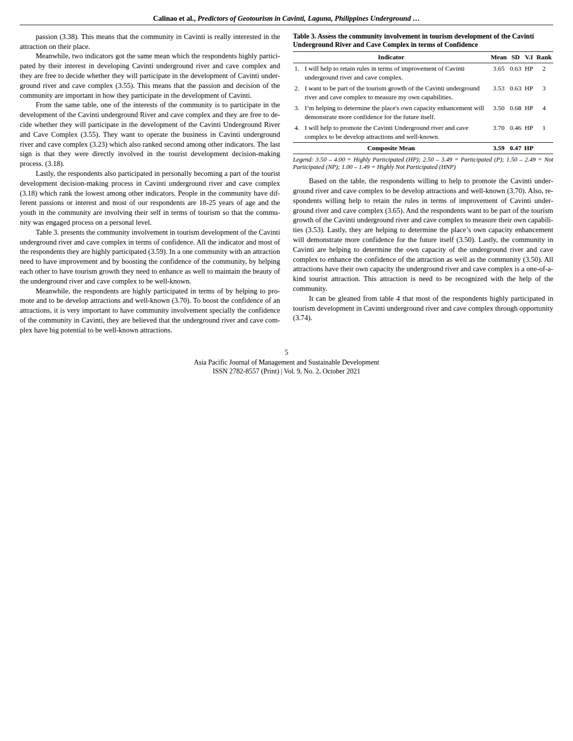Calinao et al., Predictors of Geotourism in Cavinti, Laguna, Philippines Underground …
passion (3.38). This means that the community in Cavinti is really interested in the attraction on their place.
Meanwhile, two indicators got the same mean which the respondents highly participated by their interest in developing Cavinti underground river and cave complex and they are free to decide whether they will participate in the development of Cavinti underground river and cave complex (3.55). This means that the passion and decision of the community are important in how they participate in the development of Cavinti.
From the same table, one of the interests of the community is to participate in the development of the Cavinti underground River and cave complex and they are free to decide whether they will participate in the development of the Cavinti Underground River and Cave Complex (3.55). They want to operate the business in Cavinti underground river and cave complex (3.23) which also ranked second among other indicators. The last sign is that they were directly involved in the tourist development decision-making process. (3.18).
Lastly, the respondents also participated in personally becoming a part of the tourist development decision-making process in Cavinti underground river and cave complex (3.18) which rank the lowest among other indicators. People in the community have different passions or interest and most of our respondents are 18-25 years of age and the youth in the community are involving their self in terms of tourism so that the community was engaged process on a personal level.
Table 3. presents the community involvement in tourism development of the Cavinti underground river and cave complex in terms of confidence. All the indicator and most of the respondents they are highly participated (3.59). In a one community with an attraction need to have improvement and by boosting the confidence of the community, by helping each other to have tourism growth they need to enhance as well to maintain the beauty of the underground river and cave complex to be well-known.
Meanwhile, the respondents are highly participated in terms of by helping to promote and to be develop attractions and well-known (3.70). To boost the confidence of an attractions, it is very important to have community involvement specially the confidence of the community in Cavinti, they are believed that the underground river and cave complex have big potential to be well-known attractions.
Table 3. Assess the community involvement in tourism development of the Cavinti Underground River and Cave Complex in terms of Confidence
| Indicator | Mean | SD | V.I | Rank |
| --- | --- | --- | --- | --- |
| 1. | I will help to retain rules in terms of improvement of Cavinti underground river and cave complex. | 3.65 | 0.63 | HP | 2 |
| 2. | I want to be part of the tourism growth of the Cavinti underground river and cave complex to measure my own capabilities. | 3.53 | 0.63 | HP | 3 |
| 3. | I’m helping to determine the place's own capacity enhancement will demonstrate more confidence for the future itself. | 3.50 | 0.68 | HP | 4 |
| 4. | I will help to promote the Cavinti Underground river and cave complex to be develop attractions and well-known. | 3.70 | 0.46 | HP | 1 |
| Composite Mean | 3.59 | 0.47 | HP | |
Legend: 3.50 – 4.00 = Highly Participated (HP); 2.50 – 3.49 = Participated (P); 1.50 – 2.49 = Not Participated (NP); 1.00 – 1.49 = Highly Not Participated (HNP)
Based on the table, the respondents willing to help to promote the Cavinti underground river and cave complex to be develop attractions and well-known (3.70). Also, respondents willing help to retain the rules in terms of improvement of Cavinti underground river and cave complex (3.65). And the respondents want to be part of the tourism growth of the Cavinti underground river and cave complex to measure their own capabilities (3.53). Lastly, they are helping to determine the place’s own capacity enhancement will demonstrate more confidence for the future itself (3.50). Lastly, the community in Cavinti are helping to determine the own capacity of the underground river and cave complex to enhance the confidence of the attraction as well as the community (3.50). All attractions have their own capacity the underground river and cave complex is a one-of-a-kind tourist attraction. This attraction is need to be recognized with the help of the community.
It can be gleaned from table 4 that most of the respondents highly participated in tourism development in Cavinti underground river and cave complex through opportunity (3.74).
5
Asia Pacific Journal of Management and Sustainable Development
ISSN 2782-8557 (Print) | Vol. 9, No. 2, October 2021